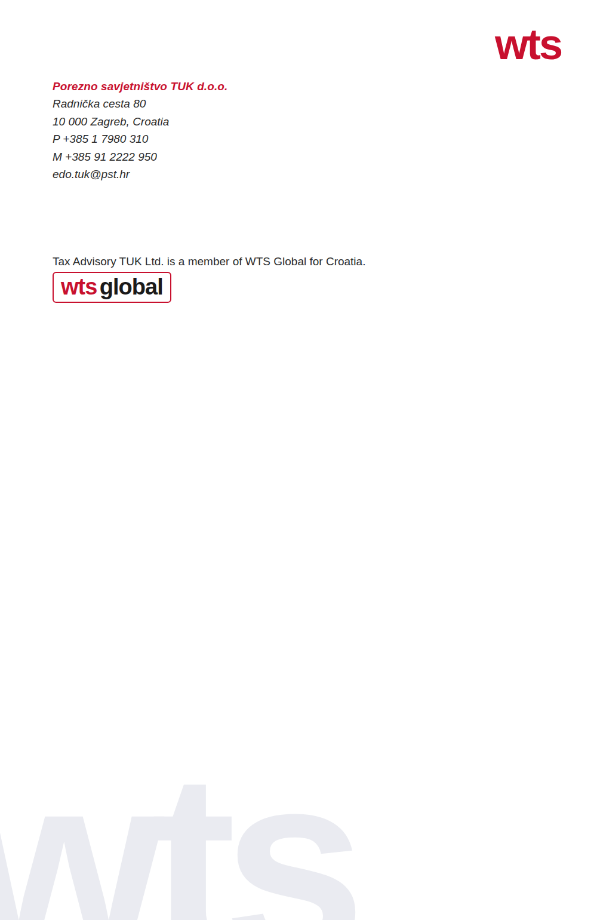wts
Porezno savjetništvo TUK d.o.o.
Radnička cesta 80
10 000 Zagreb, Croatia
P +385 1 7980 310
M +385 91 2222 950
edo.tuk@pst.hr
Tax Advisory TUK Ltd. is a member of WTS Global for Croatia.
wts global
wts